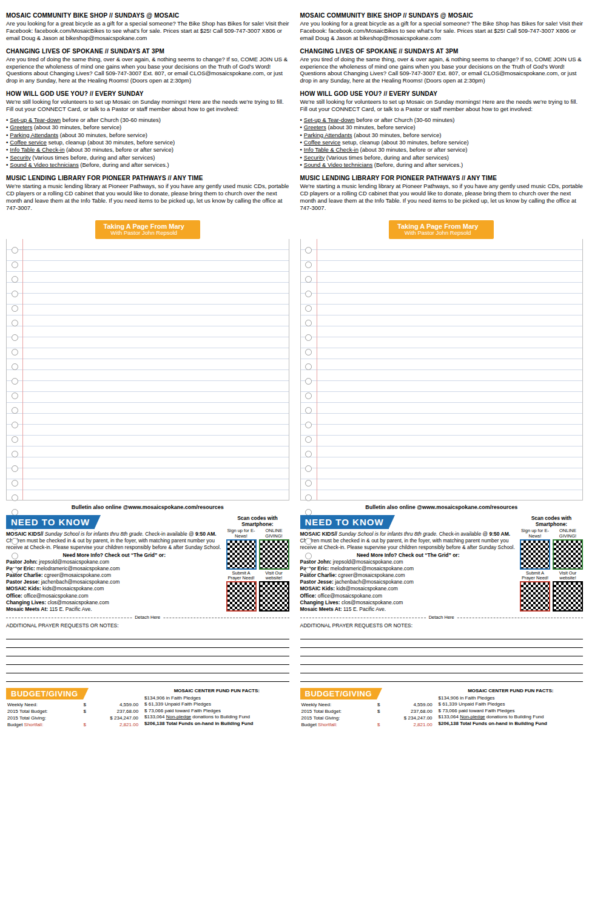Mosaic Community Bike Shop // Sundays @ Mosaic
Are you looking for a great bicycle as a gift for a special someone? The Bike Shop has Bikes for sale! Visit their Facebook: facebook.com/MosaicBikes to see what's for sale. Prices start at $25! Call 509-747-3007 X806 or email Doug & Jason at bikeshop@mosaicspokane.com
Changing Lives of Spokane // Sundays at 3pm
Are you tired of doing the same thing, over & over again, & nothing seems to change? If so, COME JOIN US & experience the wholeness of mind one gains when you base your decisions on the Truth of God's Word! Questions about Changing Lives? Call 509-747-3007 Ext. 807, or email CLOS@mosaicspokane.com, or just drop in any Sunday, here at the Healing Rooms! (Doors open at 2:30pm)
How Will God Use You? // Every Sunday
We're still looking for volunteers to set up Mosaic on Sunday mornings! Here are the needs we're trying to fill. Fill out your CONNECT Card, or talk to a Pastor or staff member about how to get involved:
Set-up & Tear-down before or after Church (30-60 minutes)
Greeters (about 30 minutes, before service)
Parking Attendants (about 30 minutes, before service)
Coffee service setup, cleanup (about 30 minutes, before service)
Info Table & Check-in (about 30 minutes, before or after service)
Security (Various times before, during and after services)
Sound & Video technicians (Before, during and after services.)
Music Lending Library for Pioneer Pathways // Any Time
We're starting a music lending library at Pioneer Pathways, so if you have any gently used music CDs, portable CD players or a rolling CD cabinet that you would like to donate, please bring them to church over the next month and leave them at the Info Table. If you need items to be picked up, let us know by calling the office at 747-3007.
Taking A Page From MaryWith Pastor John Repsold
Bulletin also online @www.mosaicspokane.com/resources
NEED TO KNOW
MOSAIC KIDS// Sunday School is for infants thru 8th grade. Check-in available @ 9:50 AM. Children must be checked in & out by parent, in the foyer, with matching parent number you receive at Check-in. Please supervise your children responsibly before & after Sunday School.
Need More Info? Check out “The Grid” or:
Pastor John: jrepsold@mosaicspokane.com
Pastor Eric: melodrameric@mosaicspokane.com
Pastor Charlie: cgreer@mosaicspokane.com
Pastor Jesse: jachenbach@mosaicspokane.com
MOSAIC Kids: kids@mosaicspokane.com
Office: office@mosaicspokane.com
Changing Lives: clos@mosaicspokane.com
Mosaic Meets At: 115 E. Pacific Ave.
Scan codes with Smartphone:
Sign up for E-News!
ONLINE GIVING!
Submit A Prayer Need!
Visit Our website!
Detach Here
ADDITIONAL PRAYER REQUESTS OR NOTES:
BUDGET/GIVING
| Weekly Need: | $ | 4,559.00 |
| 2015 Total Budget: | $ | 237,68.00 |
| 2015 Total Giving: | | $ 234,247.00 |
| Budget Shortfall: | $ | 2,821.00 |
MOSAIC CENTER FUND FUN FACTS:
$134,906 in Faith Pledges
$ 61,339 Unpaid Faith Pledges
$ 73,066 paid toward Faith Pledges
$133,064 Non-pledge donations to Building Fund
$206,138 Total Funds on-hand in Building Fund
Mosaic Community Bike Shop // Sundays @ Mosaic
Are you looking for a great bicycle as a gift for a special someone? The Bike Shop has Bikes for sale! Visit their Facebook: facebook.com/MosaicBikes to see what's for sale. Prices start at $25! Call 509-747-3007 X806 or email Doug & Jason at bikeshop@mosaicspokane.com
Changing Lives of Spokane // Sundays at 3pm
Are you tired of doing the same thing, over & over again, & nothing seems to change? If so, COME JOIN US & experience the wholeness of mind one gains when you base your decisions on the Truth of God's Word! Questions about Changing Lives? Call 509-747-3007 Ext. 807, or email CLOS@mosaicspokane.com, or just drop in any Sunday, here at the Healing Rooms! (Doors open at 2:30pm)
How Will God Use You? // Every Sunday
We're still looking for volunteers to set up Mosaic on Sunday mornings! Here are the needs we're trying to fill. Fill out your CONNECT Card, or talk to a Pastor or staff member about how to get involved:
Set-up & Tear-down before or after Church (30-60 minutes)
Greeters (about 30 minutes, before service)
Parking Attendants (about 30 minutes, before service)
Coffee service setup, cleanup (about 30 minutes, before service)
Info Table & Check-in (about 30 minutes, before or after service)
Security (Various times before, during and after services)
Sound & Video technicians (Before, during and after services.)
Music Lending Library for Pioneer Pathways // Any Time
We're starting a music lending library at Pioneer Pathways, so if you have any gently used music CDs, portable CD players or a rolling CD cabinet that you would like to donate, please bring them to church over the next month and leave them at the Info Table. If you need items to be picked up, let us know by calling the office at 747-3007.
Taking A Page From MaryWith Pastor John Repsold
Bulletin also online @www.mosaicspokane.com/resources
NEED TO KNOW
MOSAIC KIDS// Sunday School is for infants thru 8th grade. Check-in available @ 9:50 AM. Children must be checked in & out by parent, in the foyer, with matching parent number you receive at Check-in. Please supervise your children responsibly before & after Sunday School.
Need More Info? Check out “The Grid” or:
Pastor John: jrepsold@mosaicspokane.com
Pastor Eric: melodrameric@mosaicspokane.com
Pastor Charlie: cgreer@mosaicspokane.com
Pastor Jesse: jachenbach@mosaicspokane.com
MOSAIC Kids: kids@mosaicspokane.com
Office: office@mosaicspokane.com
Changing Lives: clos@mosaicspokane.com
Mosaic Meets At: 115 E. Pacific Ave.
Scan codes with Smartphone:
Sign up for E-News!
ONLINE GIVING!
Submit A Prayer Need!
Visit Our website!
Detach Here
ADDITIONAL PRAYER REQUESTS OR NOTES:
BUDGET/GIVING
| Weekly Need: | $ | 4,559.00 |
| 2015 Total Budget: | $ | 237,68.00 |
| 2015 Total Giving: | | $ 234,247.00 |
| Budget Shortfall: | $ | 2,821.00 |
MOSAIC CENTER FUND FUN FACTS:
$134,906 in Faith Pledges
$ 61,339 Unpaid Faith Pledges
$ 73,066 paid toward Faith Pledges
$133,064 Non-pledge donations to Building Fund
$206,138 Total Funds on-hand in Building Fund